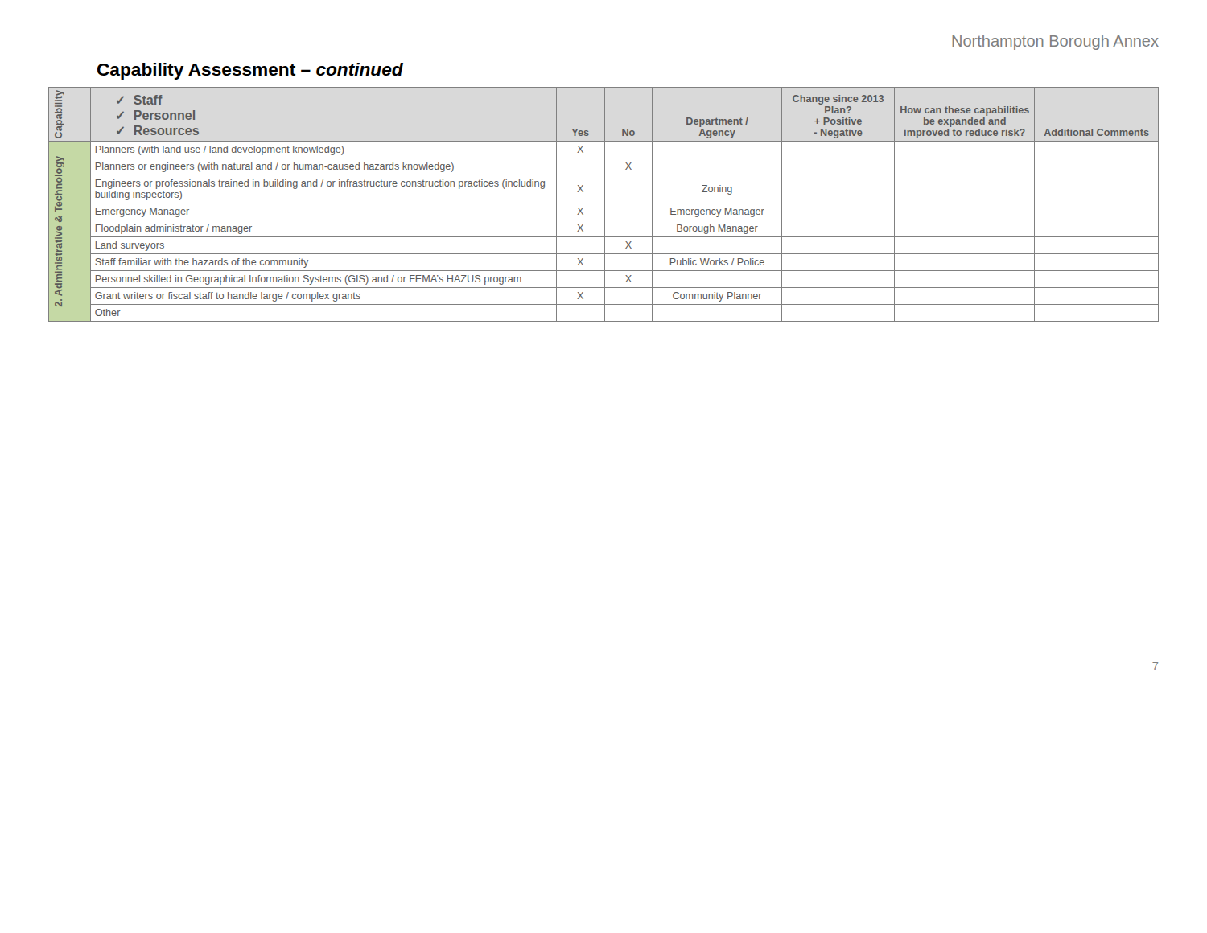Northampton Borough Annex
Capability Assessment – continued
| Capability | Staff Personnel Resources | Yes | No | Department / Agency | Change since 2013 Plan? + Positive - Negative | How can these capabilities be expanded and improved to reduce risk? | Additional Comments |
| --- | --- | --- | --- | --- | --- | --- | --- |
| 2. Administrative & Technology | Planners (with land use / land development knowledge) | X | | | | | |
| Planners or engineers (with natural and / or human-caused hazards knowledge) | | X | | | | |
| Engineers or professionals trained in building and / or infrastructure construction practices (including building inspectors) | X | | Zoning | | | |
| Emergency Manager | X | | Emergency Manager | | | |
| Floodplain administrator / manager | X | | Borough Manager | | | |
| Land surveyors | | X | | | | |
| Staff familiar with the hazards of the community | X | | Public Works / Police | | | |
| Personnel skilled in Geographical Information Systems (GIS) and / or FEMA’s HAZUS program | | X | | | | |
| Grant writers or fiscal staff to handle large / complex grants | X | | Community Planner | | | |
| Other | | | | | | |
7